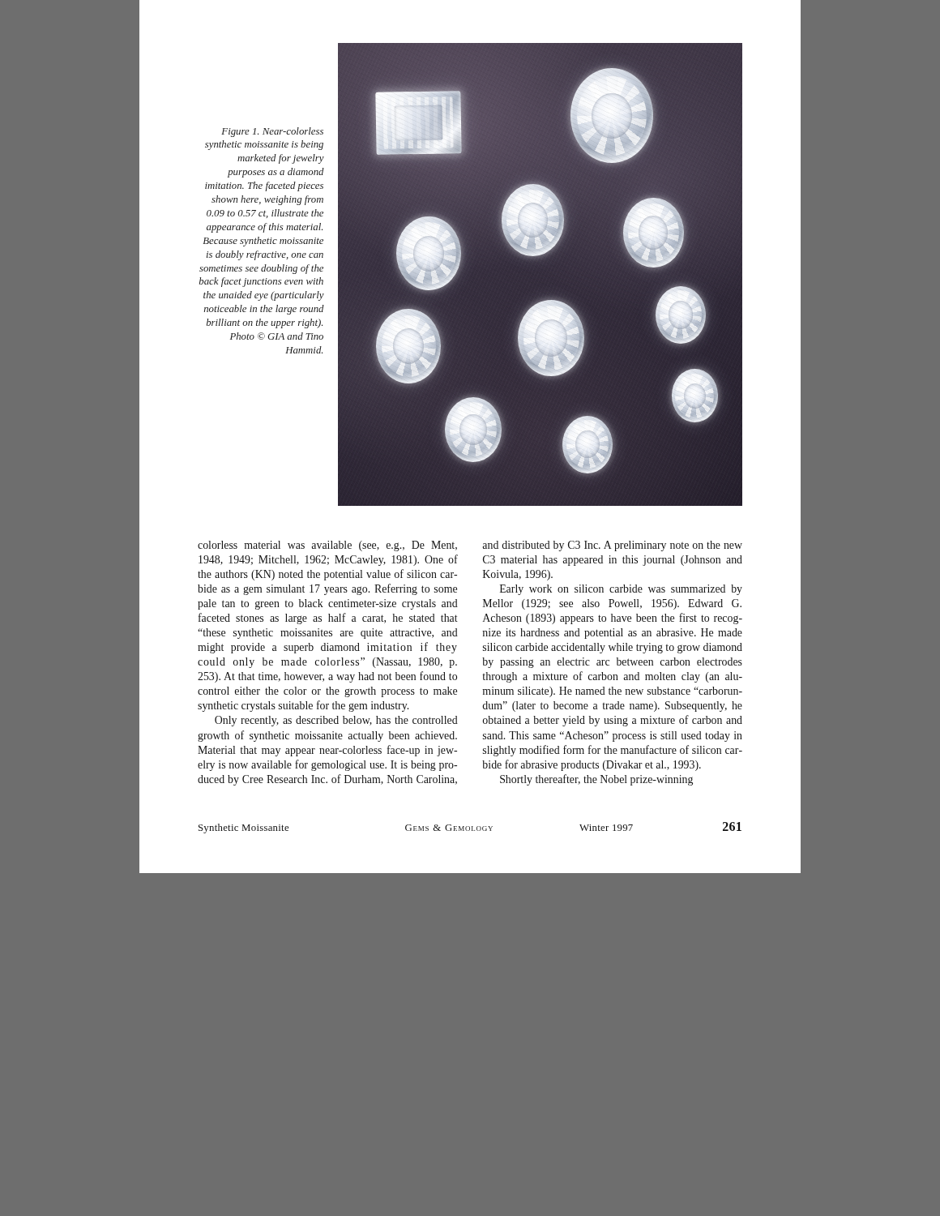Figure 1. Near-colorless synthetic moissanite is being marketed for jewelry purposes as a diamond imitation. The faceted pieces shown here, weighing from 0.09 to 0.57 ct, illustrate the appearance of this material. Because synthetic moissanite is doubly refractive, one can sometimes see doubling of the back facet junctions even with the unaided eye (particularly noticeable in the large round brilliant on the upper right). Photo © GIA and Tino Hammid.
colorless material was available (see, e.g., De Ment, 1948, 1949; Mitchell, 1962; McCawley, 1981). One of the authors (KN) noted the potential value of silicon carbide as a gem simulant 17 years ago. Referring to some pale tan to green to black centimeter-size crystals and faceted stones as large as half a carat, he stated that “these synthetic moissanites are quite attractive, and might provide a superb diamond imitation if they could only be made colorless” (Nassau, 1980, p. 253). At that time, however, a way had not been found to control either the color or the growth process to make synthetic crystals suitable for the gem industry.
Only recently, as described below, has the controlled growth of synthetic moissanite actually been achieved. Material that may appear near-colorless face-up in jewelry is now available for gemological use. It is being produced by Cree Research Inc. of Durham, North Carolina, and distributed by C3 Inc. A preliminary note on the new C3 material has appeared in this journal (Johnson and Koivula, 1996).
Early work on silicon carbide was summarized by Mellor (1929; see also Powell, 1956). Edward G. Acheson (1893) appears to have been the first to recognize its hardness and potential as an abrasive. He made silicon carbide accidentally while trying to grow diamond by passing an electric arc between carbon electrodes through a mixture of carbon and molten clay (an aluminum silicate). He named the new substance “carborundum” (later to become a trade name). Subsequently, he obtained a better yield by using a mixture of carbon and sand. This same “Acheson” process is still used today in slightly modified form for the manufacture of silicon carbide for abrasive products (Divakar et al., 1993).
Shortly thereafter, the Nobel prize-winning
Synthetic Moissanite
Gems & GemologyWinter 1997
261